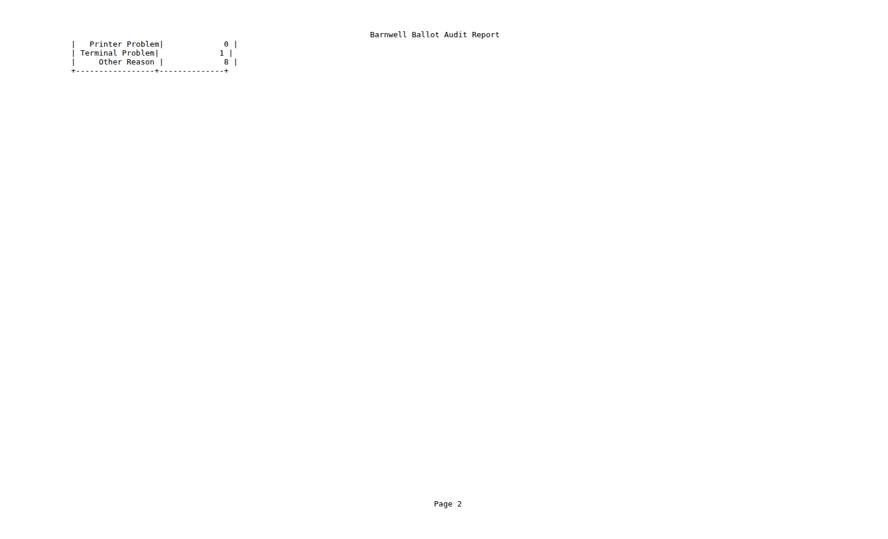Barnwell Ballot Audit Report
| Printer Problem| 0 | | Terminal Problem| 1 | | Other Reason | 8 | +-----------------+--------------+
Page 2